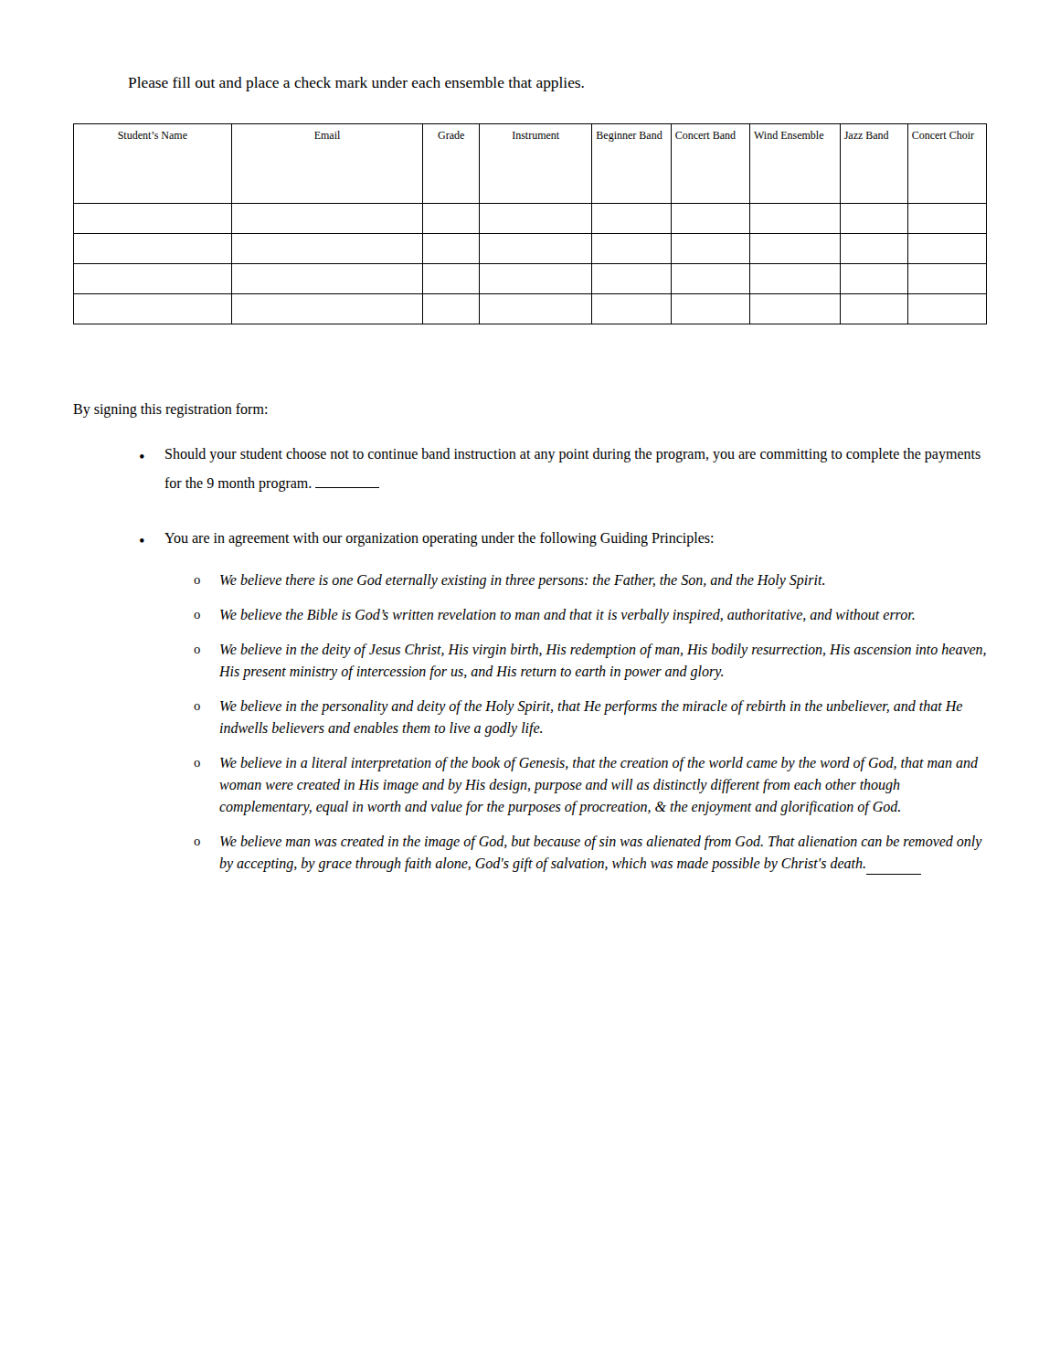Please fill out and place a check mark under each ensemble that applies.
| Student’s Name | Email | Grade | Instrument | Beginner Band | Concert Band | Wind Ensemble | Jazz Band | Concert Choir |
| --- | --- | --- | --- | --- | --- | --- | --- | --- |
By signing this registration form:
Should your student choose not to continue band instruction at any point during the program, you are committing to complete the payments for the 9 month program.
You are in agreement with our organization operating under the following Guiding Principles:
We believe there is one God eternally existing in three persons: the Father, the Son, and the Holy Spirit.
We believe the Bible is God’s written revelation to man and that it is verbally inspired, authoritative, and without error.
We believe in the deity of Jesus Christ, His virgin birth, His redemption of man, His bodily resurrection, His ascension into heaven, His present ministry of intercession for us, and His return to earth in power and glory.
We believe in the personality and deity of the Holy Spirit, that He performs the miracle of rebirth in the unbeliever, and that He indwells believers and enables them to live a godly life.
We believe in a literal interpretation of the book of Genesis, that the creation of the world came by the word of God, that man and woman were created in His image and by His design, purpose and will as distinctly different from each other though complementary, equal in worth and value for the purposes of procreation, & the enjoyment and glorification of God.
We believe man was created in the image of God, but because of sin was alienated from God. That alienation can be removed only by accepting, by grace through faith alone, God's gift of salvation, which was made possible by Christ's death.